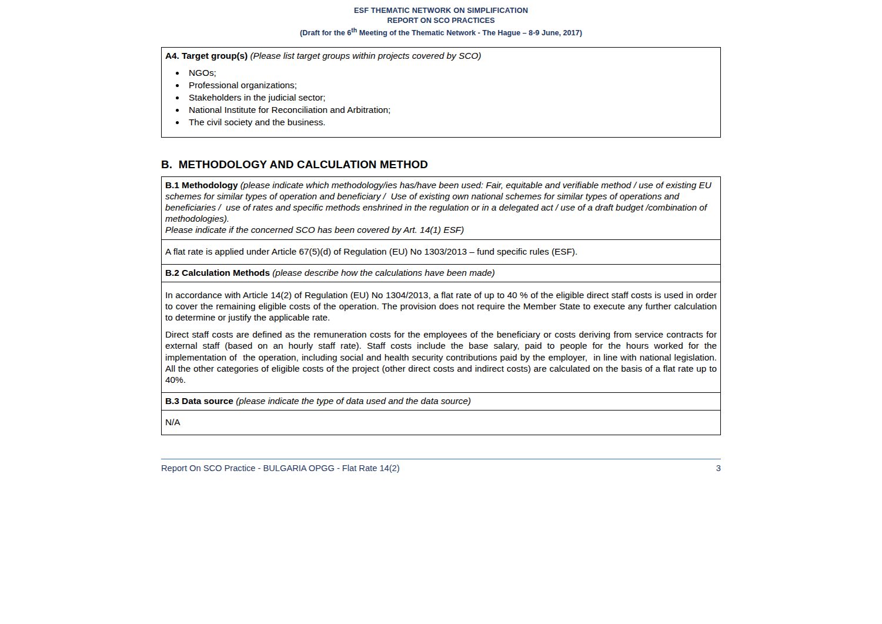ESF THEMATIC NETWORK ON SIMPLIFICATION
REPORT ON SCO PRACTICES
(Draft for the 6th Meeting of the Thematic Network - The Hague – 8-9 June, 2017)
| A4. Target group(s) (Please list target groups within projects covered by SCO) NGOs; Professional organizations; Stakeholders in the judicial sector; National Institute for Reconciliation and Arbitration; The civil society and the business. |
B. METHODOLOGY AND CALCULATION METHOD
| B.1 Methodology (please indicate which methodology/ies has/have been used: Fair, equitable and verifiable method / use of existing EU schemes for similar types of operation and beneficiary / Use of existing own national schemes for similar types of operations and beneficiaries / use of rates and specific methods enshrined in the regulation or in a delegated act / use of a draft budget /combination of methodologies). Please indicate if the concerned SCO has been covered by Art. 14(1) ESF) |
| A flat rate is applied under Article 67(5)(d) of Regulation (EU) No 1303/2013 – fund specific rules (ESF). |
| B.2 Calculation Methods (please describe how the calculations have been made) |
| In accordance with Article 14(2) of Regulation (EU) No 1304/2013, a flat rate of up to 40 % of the eligible direct staff costs is used in order to cover the remaining eligible costs of the operation. The provision does not require the Member State to execute any further calculation to determine or justify the applicable rate. Direct staff costs are defined as the remuneration costs for the employees of the beneficiary or costs deriving from service contracts for external staff (based on an hourly staff rate). Staff costs include the base salary, paid to people for the hours worked for the implementation of the operation, including social and health security contributions paid by the employer, in line with national legislation. All the other categories of eligible costs of the project (other direct costs and indirect costs) are calculated on the basis of a flat rate up to 40%. |
| B.3 Data source (please indicate the type of data used and the data source) |
| N/A |
Report On SCO Practice - BULGARIA OPGG - Flat Rate 14(2)
3